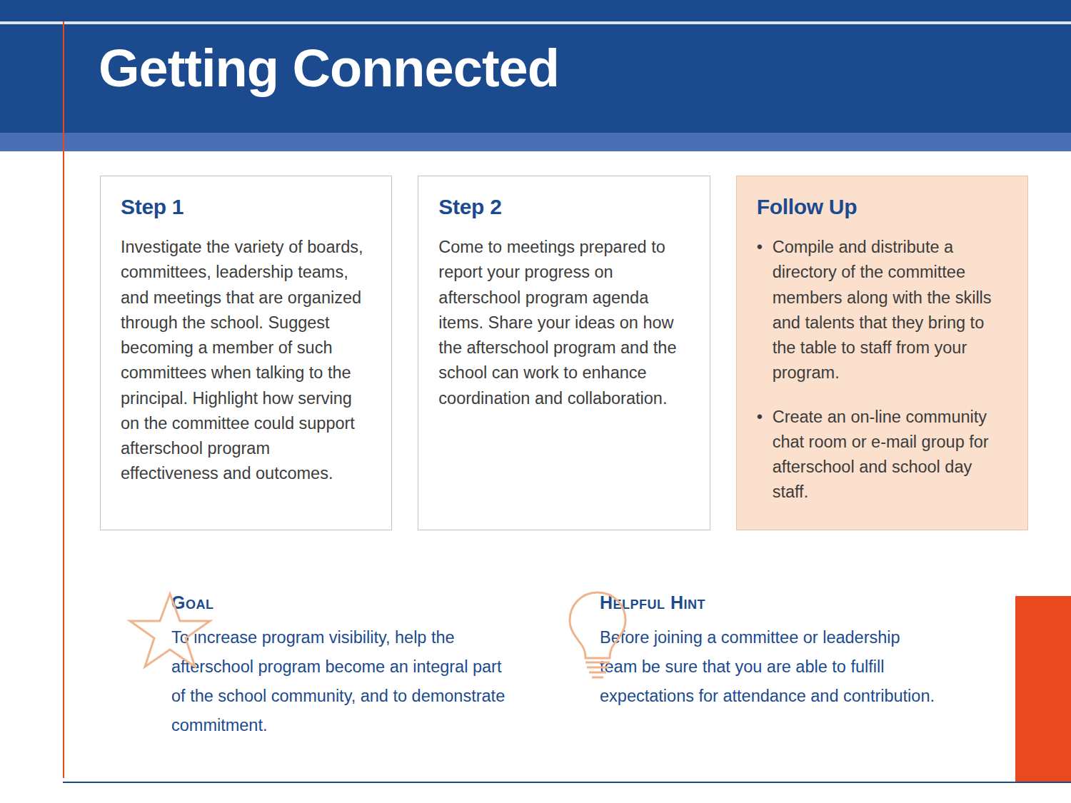Getting Connected
•activity3
Step 1
Investigate the variety of boards, committees, leadership teams, and meetings that are organized through the school. Suggest becoming a member of such committees when talking to the principal. Highlight how serving on the committee could support afterschool program effectiveness and outcomes.
Step 2
Come to meetings prepared to report your progress on afterschool program agenda items. Share your ideas on how the afterschool program and the school can work to enhance coordination and collaboration.
Follow Up
Compile and distribute a directory of the committee members along with the skills and talents that they bring to the table to staff from your program.
Create an on-line community chat room or e-mail group for afterschool and school day staff.
Goal
To increase program visibility, help the afterschool program become an integral part of the school community, and to demonstrate commitment.
Helpful Hint
Before joining a committee or leadership team be sure that you are able to fulfill expectations for attendance and contribution.